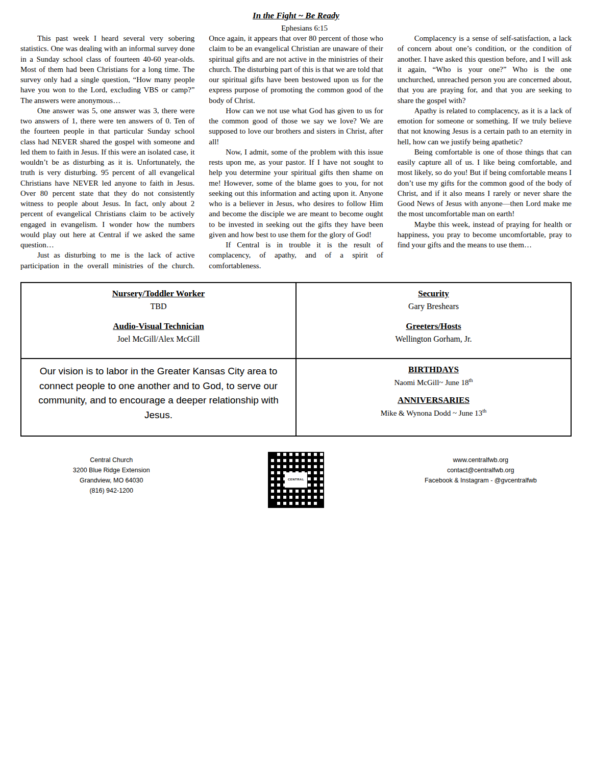In the Fight ~ Be Ready
Ephesians 6:15
This past week I heard several very sobering statistics. One was dealing with an informal survey done in a Sunday school class of fourteen 40-60 year-olds. Most of them had been Christians for a long time. The survey only had a single question, “How many people have you won to the Lord, excluding VBS or camp?” The answers were anonymous…
One answer was 5, one answer was 3, there were two answers of 1, there were ten answers of 0. Ten of the fourteen people in that particular Sunday school class had NEVER shared the gospel with someone and led them to faith in Jesus. If this were an isolated case, it wouldn’t be as disturbing as it is. Unfortunately, the truth is very disturbing. 95 percent of all evangelical Christians have NEVER led anyone to faith in Jesus. Over 80 percent state that they do not consistently witness to people about Jesus. In fact, only about 2 percent of evangelical Christians claim to be actively engaged in evangelism. I wonder how the numbers would play out here at Central if we asked the same question…
Just as disturbing to me is the lack of active participation in the overall ministries of the church. Once again, it appears that over 80 percent of those who claim to be an evangelical Christian are unaware of their spiritual gifts and are not active in the ministries of their church. The disturbing part of this is that we are told that our spiritual gifts have been bestowed upon us for the express purpose of promoting the common good of the body of Christ.
How can we not use what God has given to us for the common good of those we say we love? We are supposed to love our brothers and sisters in Christ, after all!
Now, I admit, some of the problem with this issue rests upon me, as your pastor. If I have not sought to help you determine your spiritual gifts then shame on me! However, some of the blame goes to you, for not seeking out this information and acting upon it. Anyone who is a believer in Jesus, who desires to follow Him and become the disciple we are meant to become ought to be invested in seeking out the gifts they have been given and how best to use them for the glory of God!
If Central is in trouble it is the result of complacency, of apathy, and of a spirit of comfortableness.
Complacency is a sense of self-satisfaction, a lack of concern about one’s condition, or the condition of another. I have asked this question before, and I will ask it again, “Who is your one?” Who is the one unchurched, unreached person you are concerned about, that you are praying for, and that you are seeking to share the gospel with?
Apathy is related to complacency, as it is a lack of emotion for someone or something. If we truly believe that not knowing Jesus is a certain path to an eternity in hell, how can we justify being apathetic?
Being comfortable is one of those things that can easily capture all of us. I like being comfortable, and most likely, so do you! But if being comfortable means I don’t use my gifts for the common good of the body of Christ, and if it also means I rarely or never share the Good News of Jesus with anyone—then Lord make me the most uncomfortable man on earth!
Maybe this week, instead of praying for health or happiness, you pray to become uncomfortable, pray to find your gifts and the means to use them…
| Nursery/Toddler Worker TBD Audio-Visual Technician Joel McGill/Alex McGill | Security Gary Breshears Greeters/Hosts Wellington Gorham, Jr. |
| Our vision is to labor in the Greater Kansas City area to connect people to one another and to God, to serve our community, and to encourage a deeper relationship with Jesus. | BIRTHDAYS Naomi McGill~ June 18 th ANNIVERSARIES Mike & Wynona Dodd ~ June 13 th |
Central Church
3200 Blue Ridge Extension
Grandview, MO 64030
(816) 942-1200
www.centralfwb.org
contact@centralfwb.org
Facebook & Instagram - @gvcentralfwb